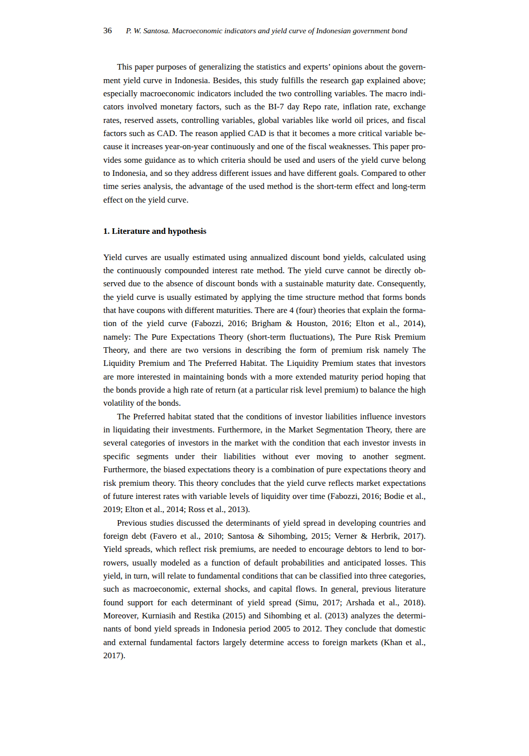36 P. W. Santosa. Macroeconomic indicators and yield curve of Indonesian government bond
This paper purposes of generalizing the statistics and experts’ opinions about the government yield curve in Indonesia. Besides, this study fulfills the research gap explained above; especially macroeconomic indicators included the two controlling variables. The macro indicators involved monetary factors, such as the BI-7 day Repo rate, inflation rate, exchange rates, reserved assets, controlling variables, global variables like world oil prices, and fiscal factors such as CAD. The reason applied CAD is that it becomes a more critical variable because it increases year-on-year continuously and one of the fiscal weaknesses. This paper provides some guidance as to which criteria should be used and users of the yield curve belong to Indonesia, and so they address different issues and have different goals. Compared to other time series analysis, the advantage of the used method is the short-term effect and long-term effect on the yield curve.
1. Literature and hypothesis
Yield curves are usually estimated using annualized discount bond yields, calculated using the continuously compounded interest rate method. The yield curve cannot be directly observed due to the absence of discount bonds with a sustainable maturity date. Consequently, the yield curve is usually estimated by applying the time structure method that forms bonds that have coupons with different maturities. There are 4 (four) theories that explain the formation of the yield curve (Fabozzi, 2016; Brigham & Houston, 2016; Elton et al., 2014), namely: The Pure Expectations Theory (short-term fluctuations), The Pure Risk Premium Theory, and there are two versions in describing the form of premium risk namely The Liquidity Premium and The Preferred Habitat. The Liquidity Premium states that investors are more interested in maintaining bonds with a more extended maturity period hoping that the bonds provide a high rate of return (at a particular risk level premium) to balance the high volatility of the bonds.
The Preferred habitat stated that the conditions of investor liabilities influence investors in liquidating their investments. Furthermore, in the Market Segmentation Theory, there are several categories of investors in the market with the condition that each investor invests in specific segments under their liabilities without ever moving to another segment. Furthermore, the biased expectations theory is a combination of pure expectations theory and risk premium theory. This theory concludes that the yield curve reflects market expectations of future interest rates with variable levels of liquidity over time (Fabozzi, 2016; Bodie et al., 2019; Elton et al., 2014; Ross et al., 2013).
Previous studies discussed the determinants of yield spread in developing countries and foreign debt (Favero et al., 2010; Santosa & Sihombing, 2015; Verner & Herbrik, 2017). Yield spreads, which reflect risk premiums, are needed to encourage debtors to lend to borrowers, usually modeled as a function of default probabilities and anticipated losses. This yield, in turn, will relate to fundamental conditions that can be classified into three categories, such as macroeconomic, external shocks, and capital flows. In general, previous literature found support for each determinant of yield spread (Simu, 2017; Arshada et al., 2018). Moreover, Kurniasih and Restika (2015) and Sihombing et al. (2013) analyzes the determinants of bond yield spreads in Indonesia period 2005 to 2012. They conclude that domestic and external fundamental factors largely determine access to foreign markets (Khan et al., 2017).